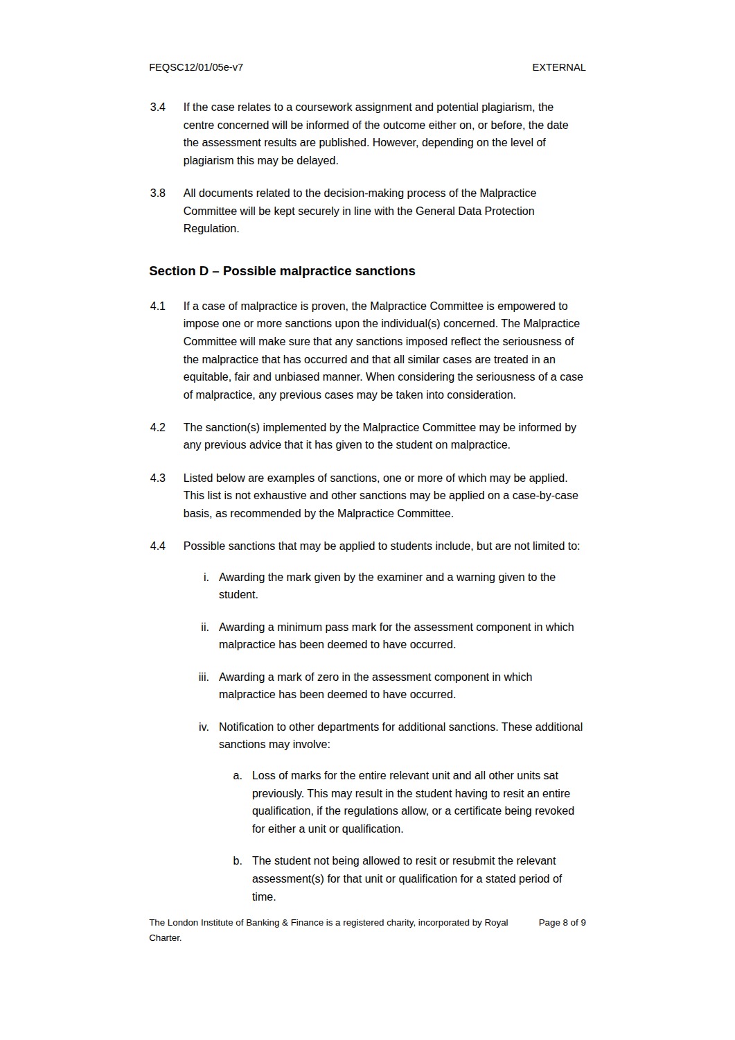FEQSC12/01/05e-v7 EXTERNAL
3.4
If the case relates to a coursework assignment and potential plagiarism, the centre concerned will be informed of the outcome either on, or before, the date the assessment results are published. However, depending on the level of plagiarism this may be delayed.
3.8
All documents related to the decision-making process of the Malpractice Committee will be kept securely in line with the General Data Protection Regulation.
Section D – Possible malpractice sanctions
4.1
If a case of malpractice is proven, the Malpractice Committee is empowered to impose one or more sanctions upon the individual(s) concerned. The Malpractice Committee will make sure that any sanctions imposed reflect the seriousness of the malpractice that has occurred and that all similar cases are treated in an equitable, fair and unbiased manner. When considering the seriousness of a case of malpractice, any previous cases may be taken into consideration.
4.2
The sanction(s) implemented by the Malpractice Committee may be informed by any previous advice that it has given to the student on malpractice.
4.3
Listed below are examples of sanctions, one or more of which may be applied. This list is not exhaustive and other sanctions may be applied on a case-by-case basis, as recommended by the Malpractice Committee.
4.4
Possible sanctions that may be applied to students include, but are not limited to:
Awarding the mark given by the examiner and a warning given to the student.
Awarding a minimum pass mark for the assessment component in which malpractice has been deemed to have occurred.
Awarding a mark of zero in the assessment component in which malpractice has been deemed to have occurred.
Notification to other departments for additional sanctions. These additional sanctions may involve:
Loss of marks for the entire relevant unit and all other units sat previously. This may result in the student having to resit an entire qualification, if the regulations allow, or a certificate being revoked for either a unit or qualification.
The student not being allowed to resit or resubmit the relevant assessment(s) for that unit or qualification for a stated period of time.
The London Institute of Banking & Finance is a registered charity, incorporated by Royal Charter. Page 8 of 9